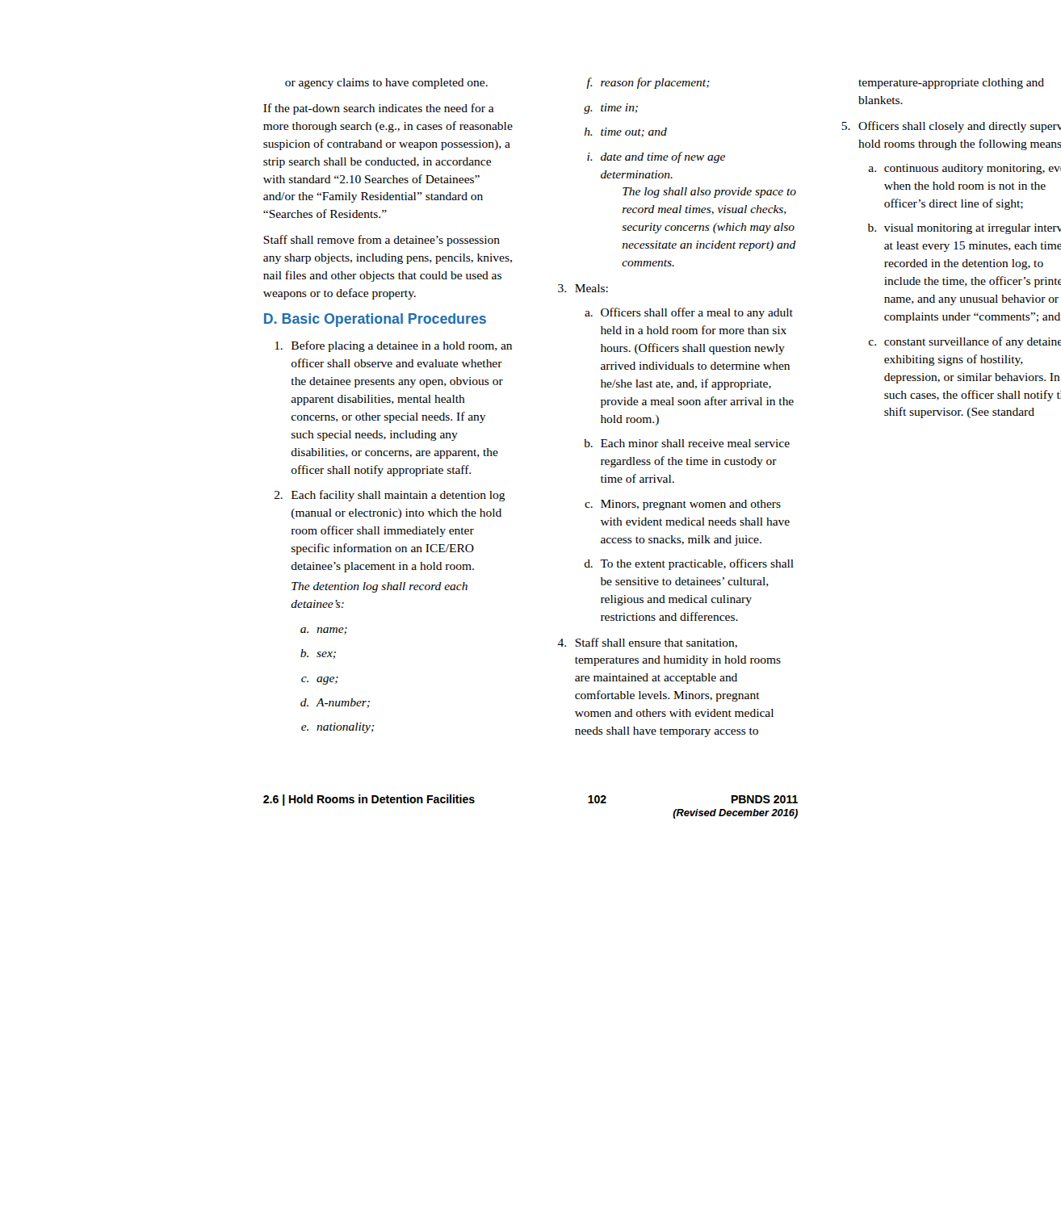or agency claims to have completed one.
If the pat-down search indicates the need for a more thorough search (e.g., in cases of reasonable suspicion of contraband or weapon possession), a strip search shall be conducted, in accordance with standard “2.10 Searches of Detainees” and/or the “Family Residential” standard on “Searches of Residents.”
Staff shall remove from a detainee’s possession any sharp objects, including pens, pencils, knives, nail files and other objects that could be used as weapons or to deface property.
D. Basic Operational Procedures
Before placing a detainee in a hold room, an officer shall observe and evaluate whether the detainee presents any open, obvious or apparent disabilities, mental health concerns, or other special needs. If any such special needs, including any disabilities, or concerns, are apparent, the officer shall notify appropriate staff.
Each facility shall maintain a detention log (manual or electronic) into which the hold room officer shall immediately enter specific information on an ICE/ERO detainee’s placement in a hold room.
The detention log shall record each detainee’s:
name;
sex;
age;
A-number;
nationality;
reason for placement;
time in;
time out; and
date and time of new age determination.
The log shall also provide space to record meal times, visual checks, security concerns (which may also necessitate an incident report) and comments.
Meals:
Officers shall offer a meal to any adult held in a hold room for more than six hours. (Officers shall question newly arrived individuals to determine when he/she last ate, and, if appropriate, provide a meal soon after arrival in the hold room.)
Each minor shall receive meal service regardless of the time in custody or time of arrival.
Minors, pregnant women and others with evident medical needs shall have access to snacks, milk and juice.
To the extent practicable, officers shall be sensitive to detainees’ cultural, religious and medical culinary restrictions and differences.
Staff shall ensure that sanitation, temperatures and humidity in hold rooms are maintained at acceptable and comfortable levels. Minors, pregnant women and others with evident medical needs shall have temporary access to temperature-appropriate clothing and blankets.
Officers shall closely and directly supervise hold rooms through the following means:
continuous auditory monitoring, even when the hold room is not in the officer’s direct line of sight;
visual monitoring at irregular intervals at least every 15 minutes, each time recorded in the detention log, to include the time, the officer’s printed name, and any unusual behavior or complaints under “comments”; and
constant surveillance of any detainee exhibiting signs of hostility, depression, or similar behaviors. In such cases, the officer shall notify the shift supervisor. (See standard
2.6 | Hold Rooms in Detention Facilities
102
PBNDS 2011
(Revised December 2016)